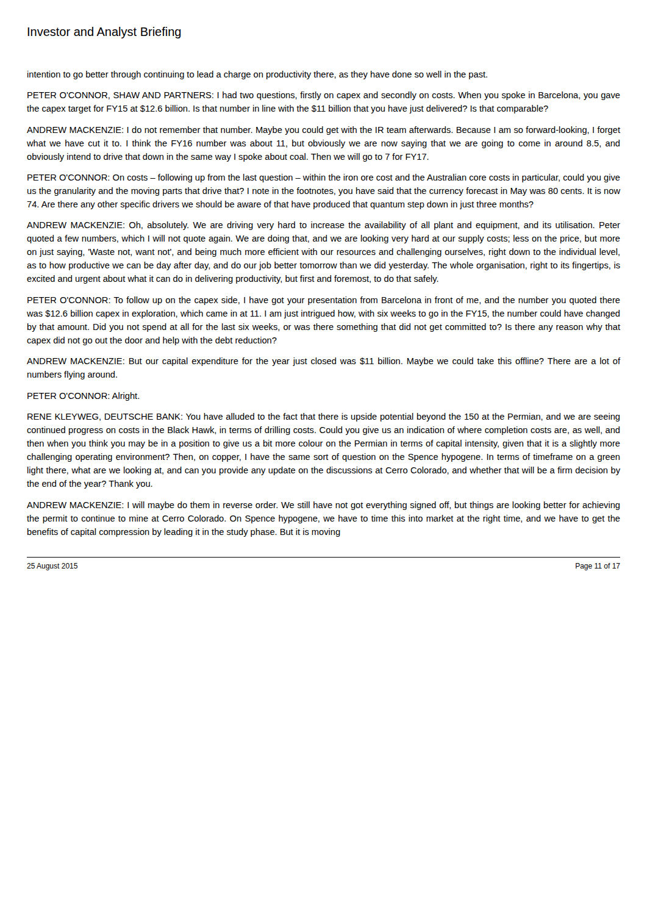Investor and Analyst Briefing
intention to go better through continuing to lead a charge on productivity there, as they have done so well in the past.
PETER O'CONNOR, SHAW AND PARTNERS: I had two questions, firstly on capex and secondly on costs. When you spoke in Barcelona, you gave the capex target for FY15 at $12.6 billion. Is that number in line with the $11 billion that you have just delivered? Is that comparable?
ANDREW MACKENZIE: I do not remember that number. Maybe you could get with the IR team afterwards. Because I am so forward-looking, I forget what we have cut it to. I think the FY16 number was about 11, but obviously we are now saying that we are going to come in around 8.5, and obviously intend to drive that down in the same way I spoke about coal. Then we will go to 7 for FY17.
PETER O'CONNOR: On costs – following up from the last question – within the iron ore cost and the Australian core costs in particular, could you give us the granularity and the moving parts that drive that? I note in the footnotes, you have said that the currency forecast in May was 80 cents. It is now 74. Are there any other specific drivers we should be aware of that have produced that quantum step down in just three months?
ANDREW MACKENZIE: Oh, absolutely. We are driving very hard to increase the availability of all plant and equipment, and its utilisation. Peter quoted a few numbers, which I will not quote again. We are doing that, and we are looking very hard at our supply costs; less on the price, but more on just saying, 'Waste not, want not', and being much more efficient with our resources and challenging ourselves, right down to the individual level, as to how productive we can be day after day, and do our job better tomorrow than we did yesterday. The whole organisation, right to its fingertips, is excited and urgent about what it can do in delivering productivity, but first and foremost, to do that safely.
PETER O'CONNOR: To follow up on the capex side, I have got your presentation from Barcelona in front of me, and the number you quoted there was $12.6 billion capex in exploration, which came in at 11. I am just intrigued how, with six weeks to go in the FY15, the number could have changed by that amount. Did you not spend at all for the last six weeks, or was there something that did not get committed to? Is there any reason why that capex did not go out the door and help with the debt reduction?
ANDREW MACKENZIE: But our capital expenditure for the year just closed was $11 billion. Maybe we could take this offline? There are a lot of numbers flying around.
PETER O'CONNOR: Alright.
RENE KLEYWEG, DEUTSCHE BANK: You have alluded to the fact that there is upside potential beyond the 150 at the Permian, and we are seeing continued progress on costs in the Black Hawk, in terms of drilling costs. Could you give us an indication of where completion costs are, as well, and then when you think you may be in a position to give us a bit more colour on the Permian in terms of capital intensity, given that it is a slightly more challenging operating environment? Then, on copper, I have the same sort of question on the Spence hypogene. In terms of timeframe on a green light there, what are we looking at, and can you provide any update on the discussions at Cerro Colorado, and whether that will be a firm decision by the end of the year? Thank you.
ANDREW MACKENZIE: I will maybe do them in reverse order. We still have not got everything signed off, but things are looking better for achieving the permit to continue to mine at Cerro Colorado. On Spence hypogene, we have to time this into market at the right time, and we have to get the benefits of capital compression by leading it in the study phase. But it is moving
25 August 2015 Page 11 of 17